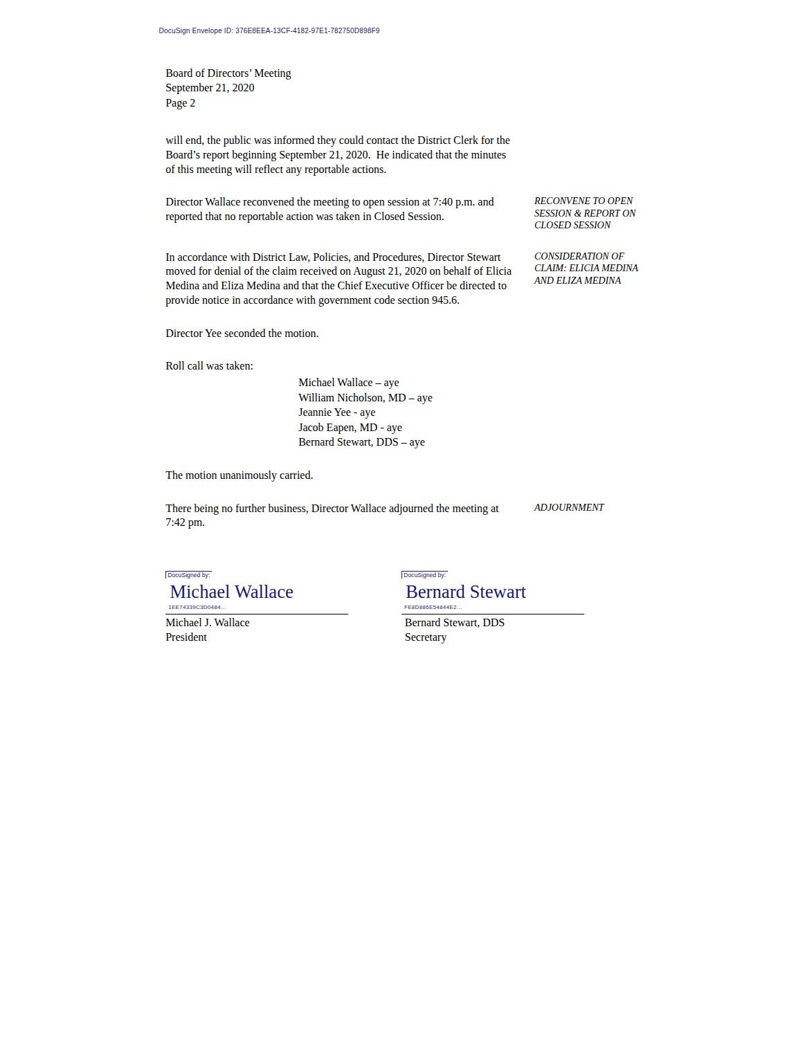DocuSign Envelope ID: 376E8EEA-13CF-4182-97E1-782750D898F9
Board of Directors’ Meeting
September 21, 2020
Page 2
will end, the public was informed they could contact the District Clerk for the Board’s report beginning September 21, 2020. He indicated that the minutes of this meeting will reflect any reportable actions.
Director Wallace reconvened the meeting to open session at 7:40 p.m. and reported that no reportable action was taken in Closed Session.
RECONVENE TO OPEN SESSION & REPORT ON CLOSED SESSION
In accordance with District Law, Policies, and Procedures, Director Stewart moved for denial of the claim received on August 21, 2020 on behalf of Elicia Medina and Eliza Medina and that the Chief Executive Officer be directed to provide notice in accordance with government code section 945.6.
CONSIDERATION OF CLAIM: ELICIA MEDINA AND ELIZA MEDINA
Director Yee seconded the motion.
Roll call was taken:
Michael Wallace – aye
William Nicholson, MD – aye
Jeannie Yee - aye
Jacob Eapen, MD - aye
Bernard Stewart, DDS – aye
The motion unanimously carried.
There being no further business, Director Wallace adjourned the meeting at 7:42 pm.
ADJOURNMENT
DocuSigned by:
Michael Wallace
1EE74339C3D0484…
Michael J. Wallace
President
DocuSigned by:
Bernard Stewart
FE8D886E54844E2…
Bernard Stewart, DDS
Secretary